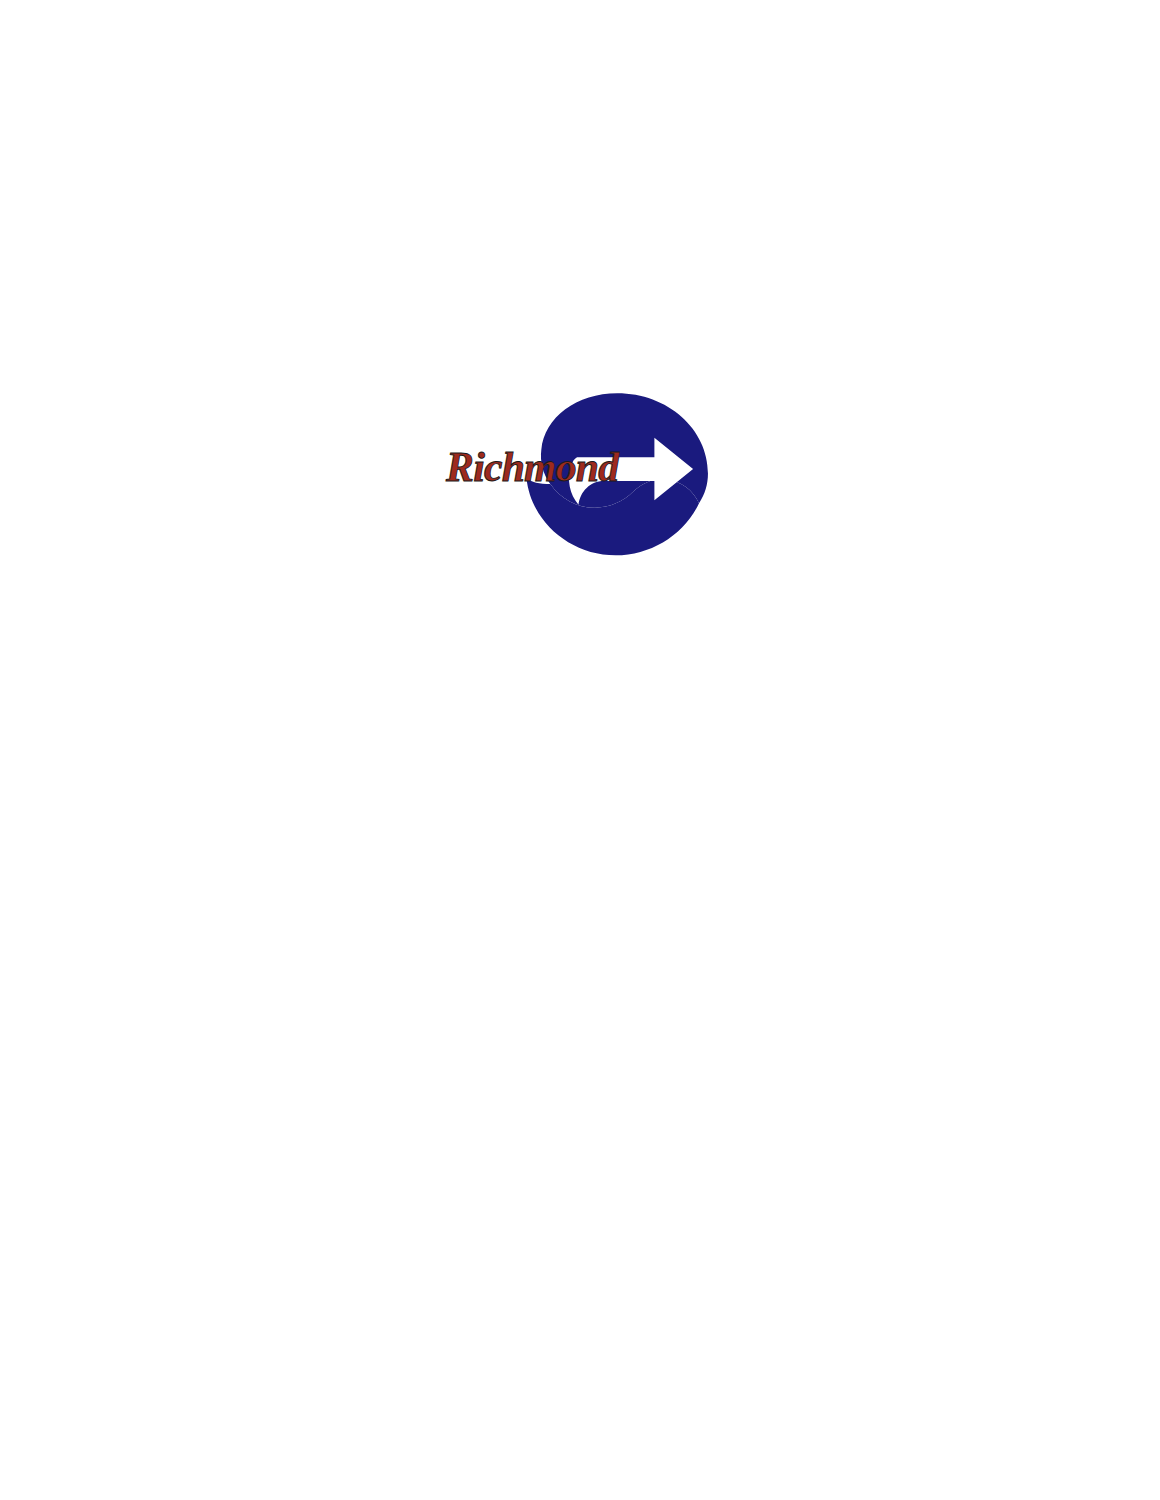City of Richmond